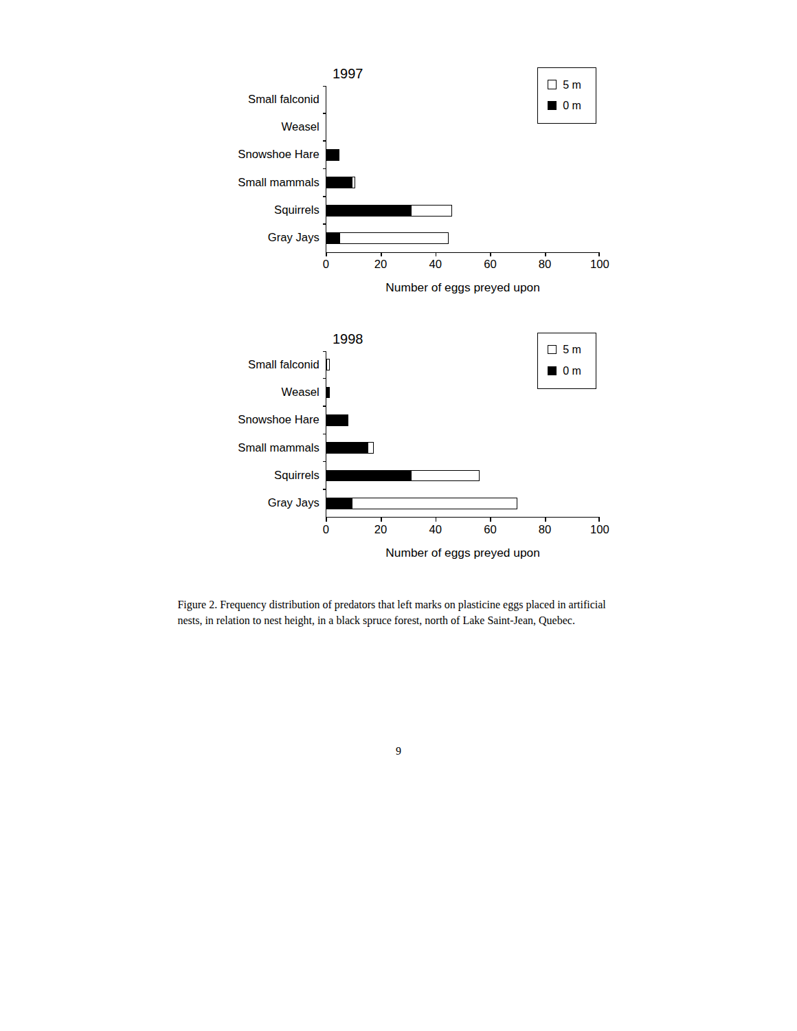1997
5 m
0 m
Small falconid Weasel Snowshoe Hare Small mammals Squirrels Gray Jays
0 20 40 60 80 100
Number of eggs preyed upon
1998
5 m
0 m
Small falconid Weasel Snowshoe Hare Small mammals Squirrels Gray Jays
0 20 40 60 80 100
Number of eggs preyed upon
Figure 2. Frequency distribution of predators that left marks on plasticine eggs placed in artificial nests, in relation to nest height, in a black spruce forest, north of Lake Saint-Jean, Quebec.
9